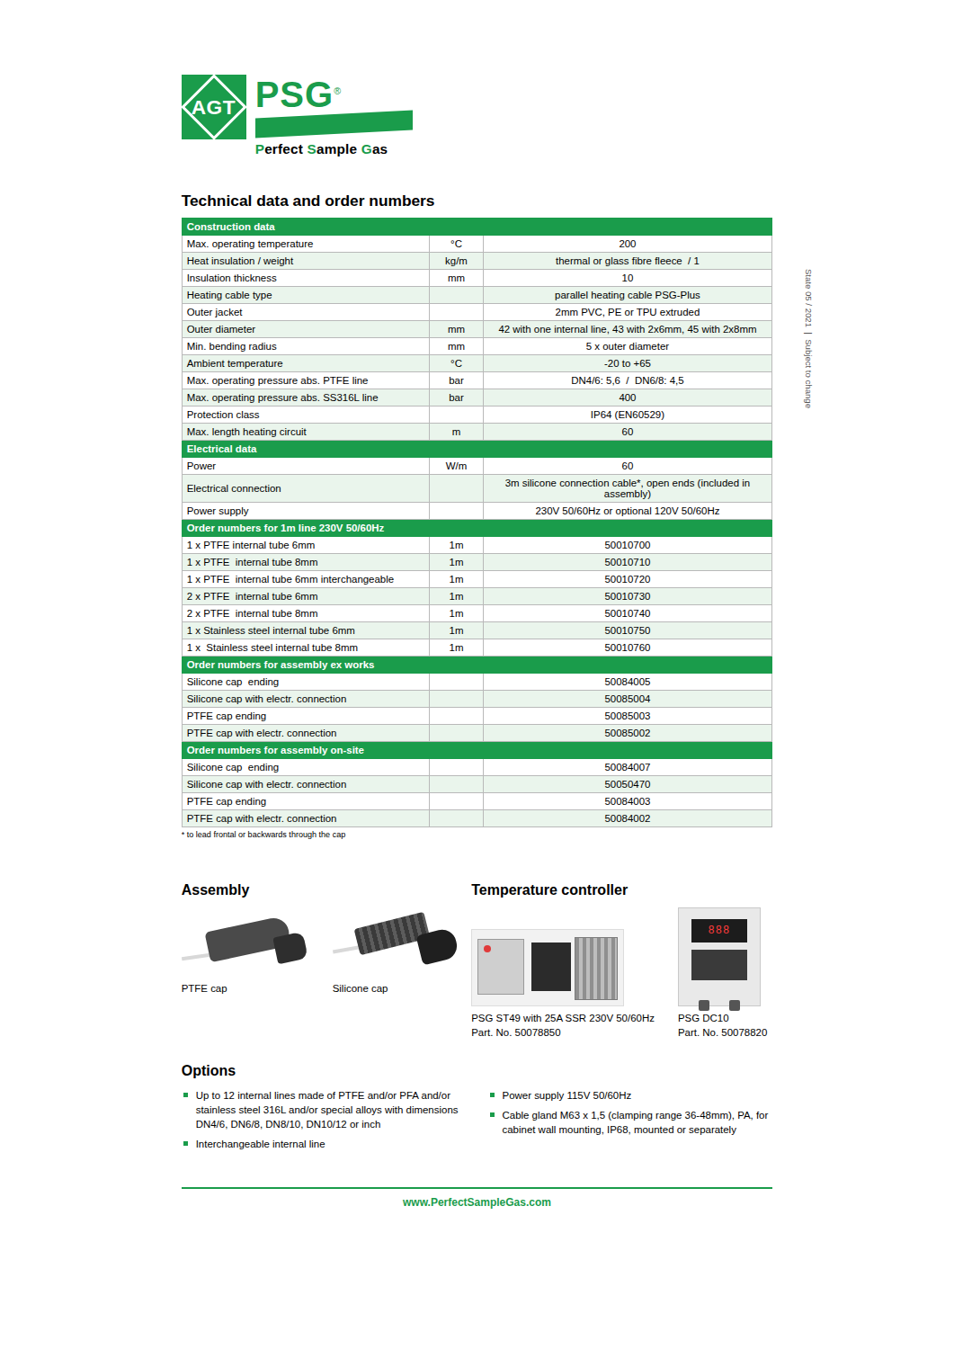State 05 / 2021 | Subject to change
AGT
PSG®
Perfect Sample Gas
Technical data and order numbers
| Construction data |
| Max. operating temperature | °C | 200 |
| Heat insulation / weight | kg/m | thermal or glass fibre fleece / 1 |
| Insulation thickness | mm | 10 |
| Heating cable type | | parallel heating cable PSG-Plus |
| Outer jacket | | 2mm PVC, PE or TPU extruded |
| Outer diameter | mm | 42 with one internal line, 43 with 2x6mm, 45 with 2x8mm |
| Min. bending radius | mm | 5 x outer diameter |
| Ambient temperature | °C | -20 to +65 |
| Max. operating pressure abs. PTFE line | bar | DN4/6: 5,6 / DN6/8: 4,5 |
| Max. operating pressure abs. SS316L line | bar | 400 |
| Protection class | | IP64 (EN60529) |
| Max. length heating circuit | m | 60 |
| Electrical data |
| Power | W/m | 60 |
| Electrical connection | | 3m silicone connection cable*, open ends (included in assembly) |
| Power supply | | 230V 50/60Hz or optional 120V 50/60Hz |
| Order numbers for 1m line 230V 50/60Hz |
| 1 x PTFE internal tube 6mm | 1m | 50010700 |
| 1 x PTFE internal tube 8mm | 1m | 50010710 |
| 1 x PTFE internal tube 6mm interchangeable | 1m | 50010720 |
| 2 x PTFE internal tube 6mm | 1m | 50010730 |
| 2 x PTFE internal tube 8mm | 1m | 50010740 |
| 1 x Stainless steel internal tube 6mm | 1m | 50010750 |
| 1 x Stainless steel internal tube 8mm | 1m | 50010760 |
| Order numbers for assembly ex works |
| Silicone cap ending | | 50084005 |
| Silicone cap with electr. connection | | 50085004 |
| PTFE cap ending | | 50085003 |
| PTFE cap with electr. connection | | 50085002 |
| Order numbers for assembly on-site |
| Silicone cap ending | | 50084007 |
| Silicone cap with electr. connection | | 50050470 |
| PTFE cap ending | | 50084003 |
| PTFE cap with electr. connection | | 50084002 |
* to lead frontal or backwards through the cap
Assembly
PTFE cap
Silicone cap
Temperature controller
PSG ST49 with 25A SSR 230V 50/60Hz
Part. No. 50078850
888
PSG DC10
Part. No. 50078820
Options
Up to 12 internal lines made of PTFE and/or PFA and/or stainless steel 316L and/or special alloys with dimensions DN4/6, DN6/8, DN8/10, DN10/12 or inch
Interchangeable internal line
Power supply 115V 50/60Hz
Cable gland M63 x 1,5 (clamping range 36-48mm), PA, for cabinet wall mounting, IP68, mounted or separately
www.PerfectSampleGas.com